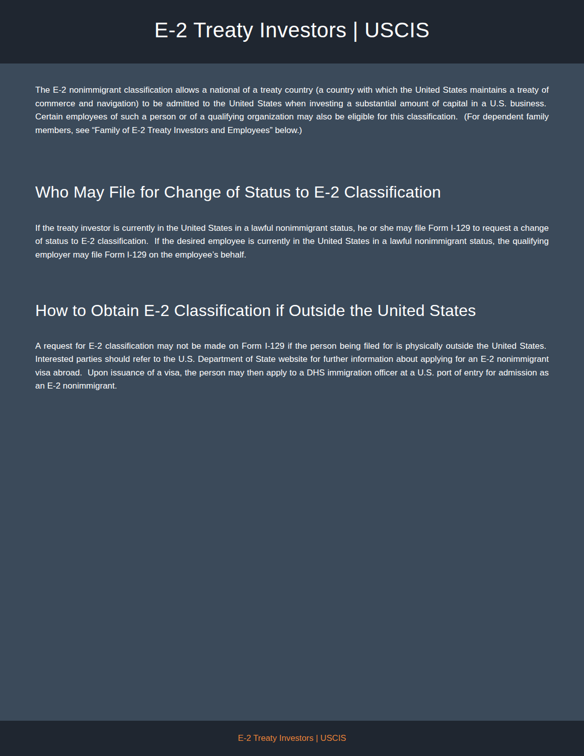E-2 Treaty Investors | USCIS
The E-2 nonimmigrant classification allows a national of a treaty country (a country with which the United States maintains a treaty of commerce and navigation) to be admitted to the United States when investing a substantial amount of capital in a U.S. business. Certain employees of such a person or of a qualifying organization may also be eligible for this classification. (For dependent family members, see “Family of E-2 Treaty Investors and Employees” below.)
Who May File for Change of Status to E-2 Classification
If the treaty investor is currently in the United States in a lawful nonimmigrant status, he or she may file Form I-129 to request a change of status to E-2 classification. If the desired employee is currently in the United States in a lawful nonimmigrant status, the qualifying employer may file Form I-129 on the employee’s behalf.
How to Obtain E-2 Classification if Outside the United States
A request for E-2 classification may not be made on Form I-129 if the person being filed for is physically outside the United States. Interested parties should refer to the U.S. Department of State website for further information about applying for an E-2 nonimmigrant visa abroad. Upon issuance of a visa, the person may then apply to a DHS immigration officer at a U.S. port of entry for admission as an E-2 nonimmigrant.
E-2 Treaty Investors | USCIS